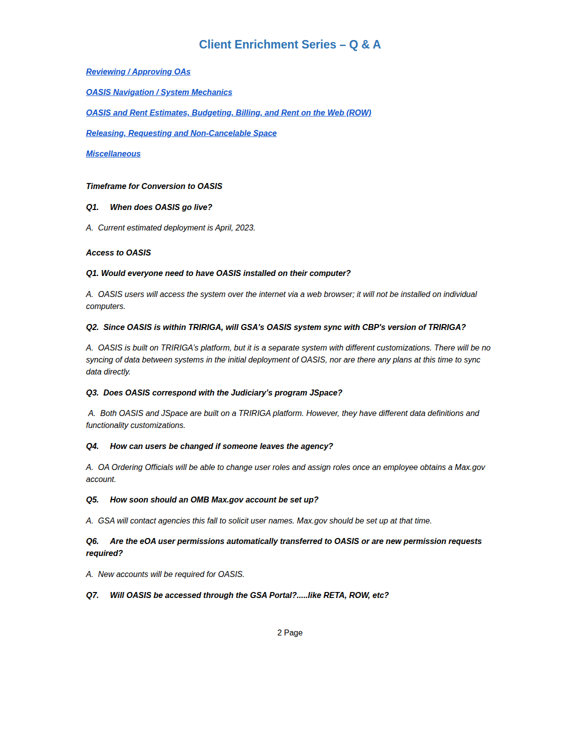Client Enrichment Series – Q & A
Reviewing / Approving OAs
OASIS Navigation / System Mechanics
OASIS and Rent Estimates, Budgeting, Billing, and Rent on the Web (ROW)
Releasing, Requesting and Non-Cancelable Space
Miscellaneous
Timeframe for Conversion to OASIS
Q1. When does OASIS go live?
A. Current estimated deployment is April, 2023.
Access to OASIS
Q1. Would everyone need to have OASIS installed on their computer?
A. OASIS users will access the system over the internet via a web browser; it will not be installed on individual computers.
Q2. Since OASIS is within TRIRIGA, will GSA's OASIS system sync with CBP's version of TRIRIGA?
A. OASIS is built on TRIRIGA’s platform, but it is a separate system with different customizations. There will be no syncing of data between systems in the initial deployment of OASIS, nor are there any plans at this time to sync data directly.
Q3. Does OASIS correspond with the Judiciary’s program JSpace?
A. Both OASIS and JSpace are built on a TRIRIGA platform. However, they have different data definitions and functionality customizations.
Q4. How can users be changed if someone leaves the agency?
A. OA Ordering Officials will be able to change user roles and assign roles once an employee obtains a Max.gov account.
Q5. How soon should an OMB Max.gov account be set up?
A. GSA will contact agencies this fall to solicit user names. Max.gov should be set up at that time.
Q6. Are the eOA user permissions automatically transferred to OASIS or are new permission requests required?
A. New accounts will be required for OASIS.
Q7. Will OASIS be accessed through the GSA Portal?.....like RETA, ROW, etc?
2 Page